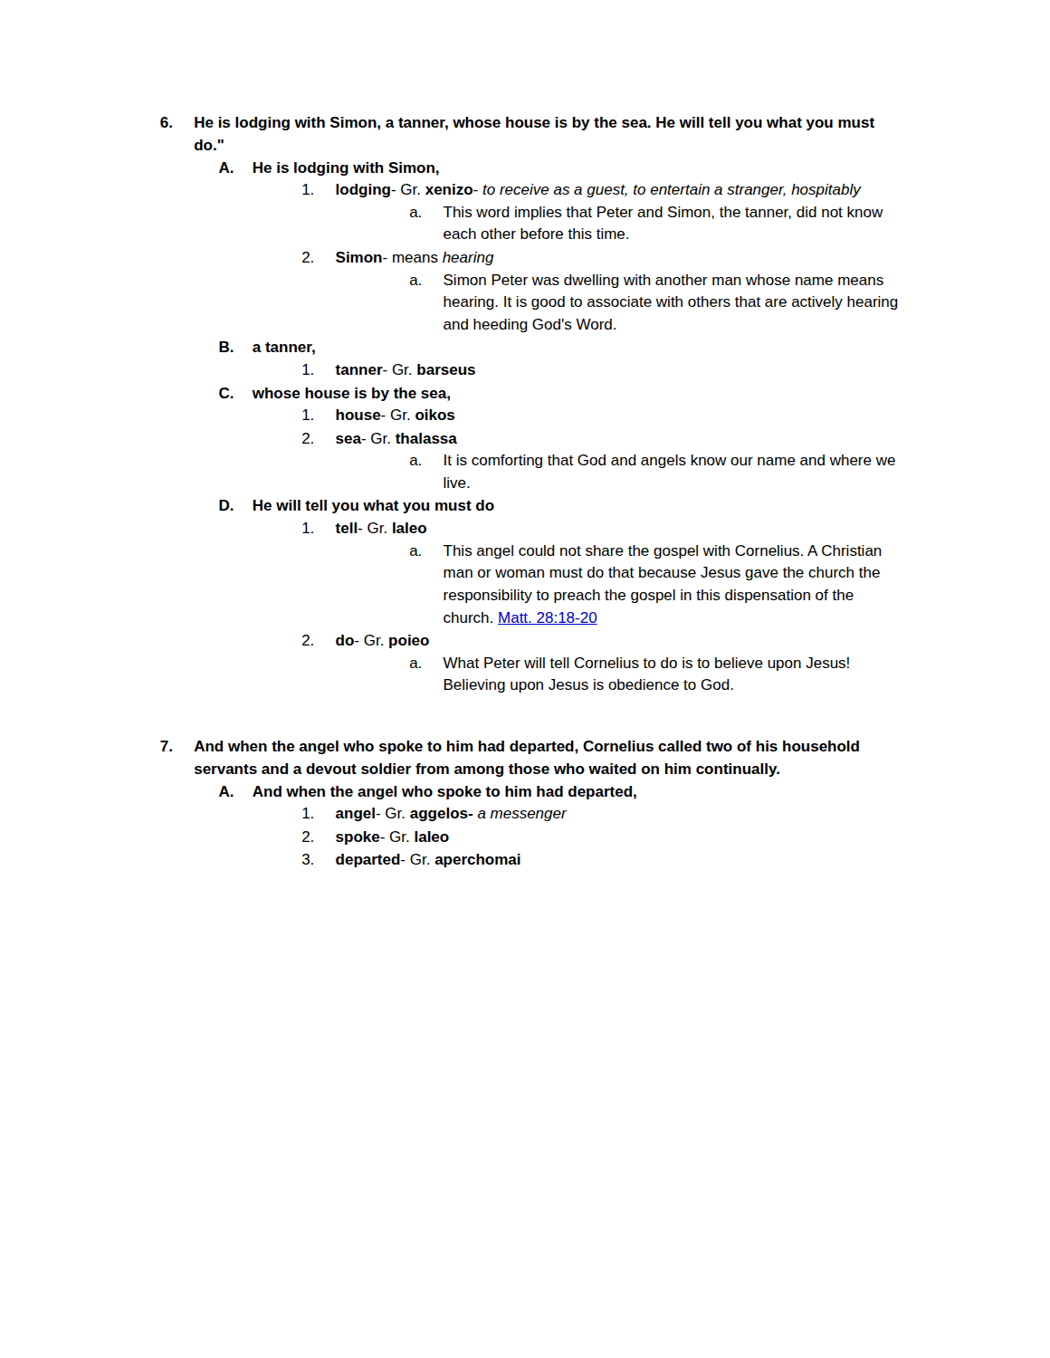6. He is lodging with Simon, a tanner, whose house is by the sea. He will tell you what you must do."
A. He is lodging with Simon,
1. lodging- Gr. xenizo- to receive as a guest, to entertain a stranger, hospitably
a. This word implies that Peter and Simon, the tanner, did not know each other before this time.
2. Simon- means hearing
a. Simon Peter was dwelling with another man whose name means hearing. It is good to associate with others that are actively hearing and heeding God's Word.
B. a tanner,
1. tanner- Gr. barseus
C. whose house is by the sea,
1. house- Gr. oikos
2. sea- Gr. thalassa
a. It is comforting that God and angels know our name and where we live.
D. He will tell you what you must do
1. tell- Gr. laleo
a. This angel could not share the gospel with Cornelius. A Christian man or woman must do that because Jesus gave the church the responsibility to preach the gospel in this dispensation of the church. Matt. 28:18-20
2. do- Gr. poieo
a. What Peter will tell Cornelius to do is to believe upon Jesus! Believing upon Jesus is obedience to God.
7. And when the angel who spoke to him had departed, Cornelius called two of his household servants and a devout soldier from among those who waited on him continually.
A. And when the angel who spoke to him had departed,
1. angel- Gr. aggelos- a messenger
2. spoke- Gr. laleo
3. departed- Gr. aperchomai